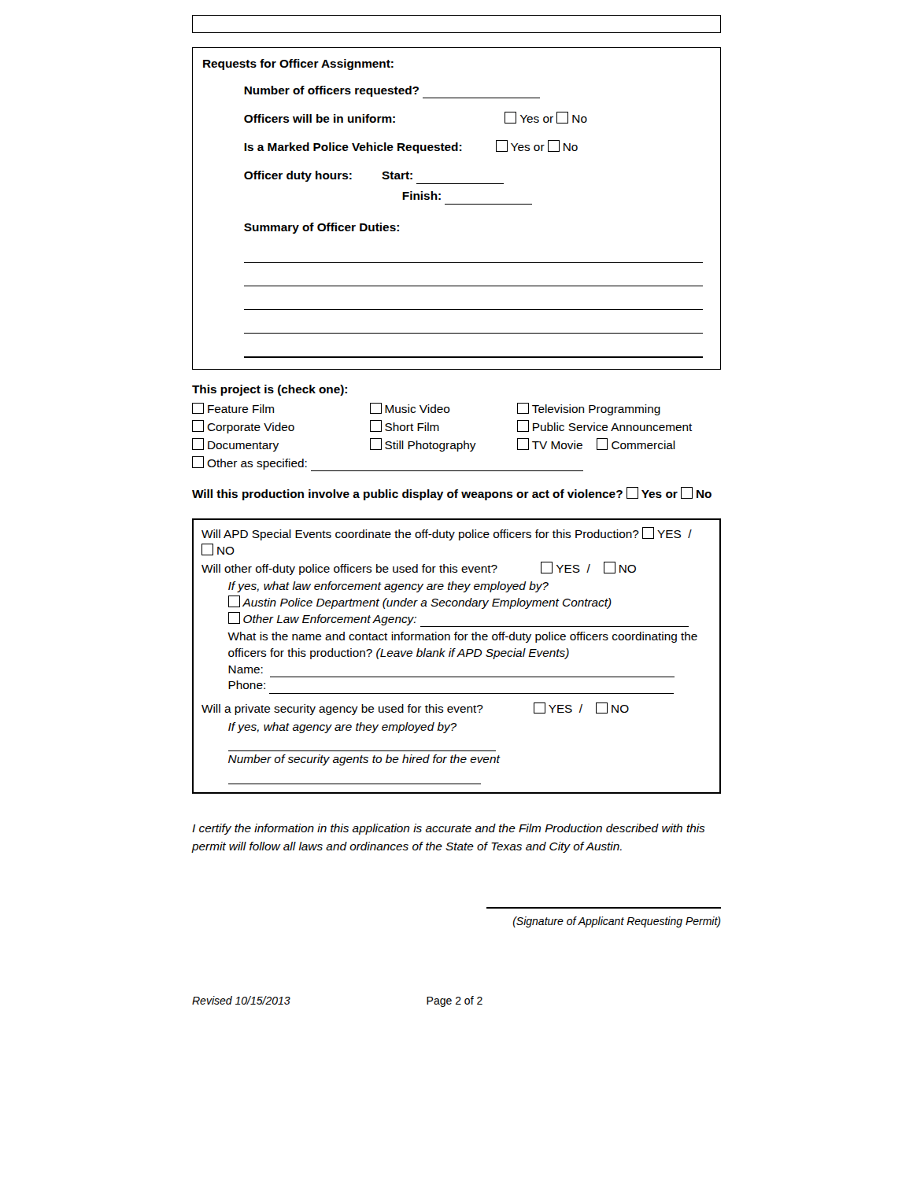Requests for Officer Assignment:
Number of officers requested?
Officers will be in uniform: Yes or No
Is a Marked Police Vehicle Requested: Yes or No
Officer duty hours: Start:
Finish:
Summary of Officer Duties:
This project is (check one):
| Feature Film | Music Video | Television Programming |
| Corporate Video | Short Film | Public Service Announcement |
| Documentary | Still Photography | TV Movie Commercial |
| Other as specified: |
Will this production involve a public display of weapons or act of violence? Yes or No
Will APD Special Events coordinate the off-duty police officers for this Production? YES / NO
Will other off-duty police officers be used for this event? YES / NO
If yes, what law enforcement agency are they employed by?
Austin Police Department (under a Secondary Employment Contract)
Other Law Enforcement Agency:
What is the name and contact information for the off-duty police officers coordinating the officers for this production? (Leave blank if APD Special Events)
Name:
Phone:
Will a private security agency be used for this event? YES / NO
If yes, what agency are they employed by?
Number of security agents to be hired for the event
I certify the information in this application is accurate and the Film Production described with this permit will follow all laws and ordinances of the State of Texas and City of Austin.
(Signature of Applicant Requesting Permit)
Revised 10/15/2013 Page 2 of 2